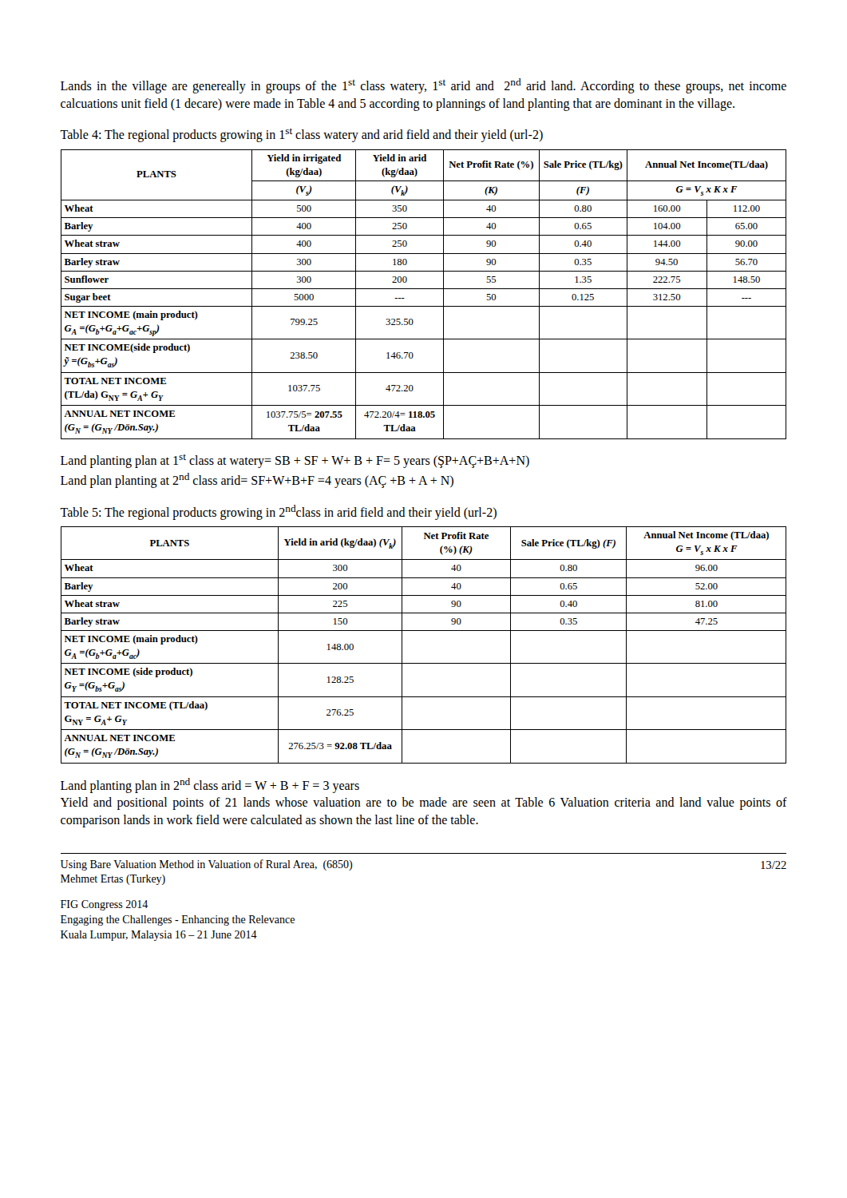Lands in the village are genereally in groups of the 1st class watery, 1st arid and 2nd arid land. According to these groups, net income calcuations unit field (1 decare) were made in Table 4 and 5 according to plannings of land planting that are dominant in the village.
Table 4: The regional products growing in 1st class watery and arid field and their yield (url-2)
| PLANTS | Yield in irrigated (kg/daa) | Yield in arid (kg/daa) | Net Profit Rate (%) | Sale Price (TL/kg) | Annual Net Income(TL/daa) |
| --- | --- | --- | --- | --- | --- |
| (V s ) | (V k ) | (K) | (F) | G = V s x K x F |
| Wheat | 500 | 350 | 40 | 0.80 | 160.00 | 112.00 |
| Barley | 400 | 250 | 40 | 0.65 | 104.00 | 65.00 |
| Wheat straw | 400 | 250 | 90 | 0.40 | 144.00 | 90.00 |
| Barley straw | 300 | 180 | 90 | 0.35 | 94.50 | 56.70 |
| Sunflower | 300 | 200 | 55 | 1.35 | 222.75 | 148.50 |
| Sugar beet | 5000 | --- | 50 | 0.125 | 312.50 | --- |
| NET INCOME (main product) G A =(G b +G a +G ac +G sp ) | 799.25 | 325.50 | | | | |
| NET INCOME(side product) ỹ =(G bs +G as ) | 238.50 | 146.70 | | | | |
| TOTAL NET INCOME (TL/da) G NY = G A + G Y | 1037.75 | 472.20 | | | | |
| ANNUAL NET INCOME (G N = (G NY /Dön.Say.) | 1037.75/5= 207.55 TL/daa | 472.20/4= 118.05 TL/daa | | | | |
Land planting plan at 1st class at watery= SB + SF + W+ B + F= 5 years (ŞP+AÇ+B+A+N)
Land plan planting at 2nd class arid= SF+W+B+F =4 years (AÇ +B + A + N)
Table 5: The regional products growing in 2ndclass in arid field and their yield (url-2)
| PLANTS | Yield in arid (kg/daa) (V k ) | Net Profit Rate (%) (K) | Sale Price (TL/kg) (F) | Annual Net Income (TL/daa) G = V s x K x F |
| --- | --- | --- | --- | --- |
| Wheat | 300 | 40 | 0.80 | 96.00 |
| Barley | 200 | 40 | 0.65 | 52.00 |
| Wheat straw | 225 | 90 | 0.40 | 81.00 |
| Barley straw | 150 | 90 | 0.35 | 47.25 |
| NET INCOME (main product) G A =(G b +G a +G ac ) | 148.00 | | | |
| NET INCOME (side product) G Y =(G bs +G as ) | 128.25 | | | |
| TOTAL NET INCOME (TL/daa) G NY = G A + G Y | 276.25 | | | |
| ANNUAL NET INCOME (G N = (G NY /Dön.Say.) | 276.25/3 = 92.08 TL/daa | | | |
Land planting plan in 2nd class arid = W + B + F = 3 years
Yield and positional points of 21 lands whose valuation are to be made are seen at Table 6 Valuation criteria and land value points of comparison lands in work field were calculated as shown the last line of the table.
13/22
Using Bare Valuation Method in Valuation of Rural Area, (6850)
Mehmet Ertas (Turkey)
FIG Congress 2014
Engaging the Challenges - Enhancing the Relevance
Kuala Lumpur, Malaysia 16 – 21 June 2014